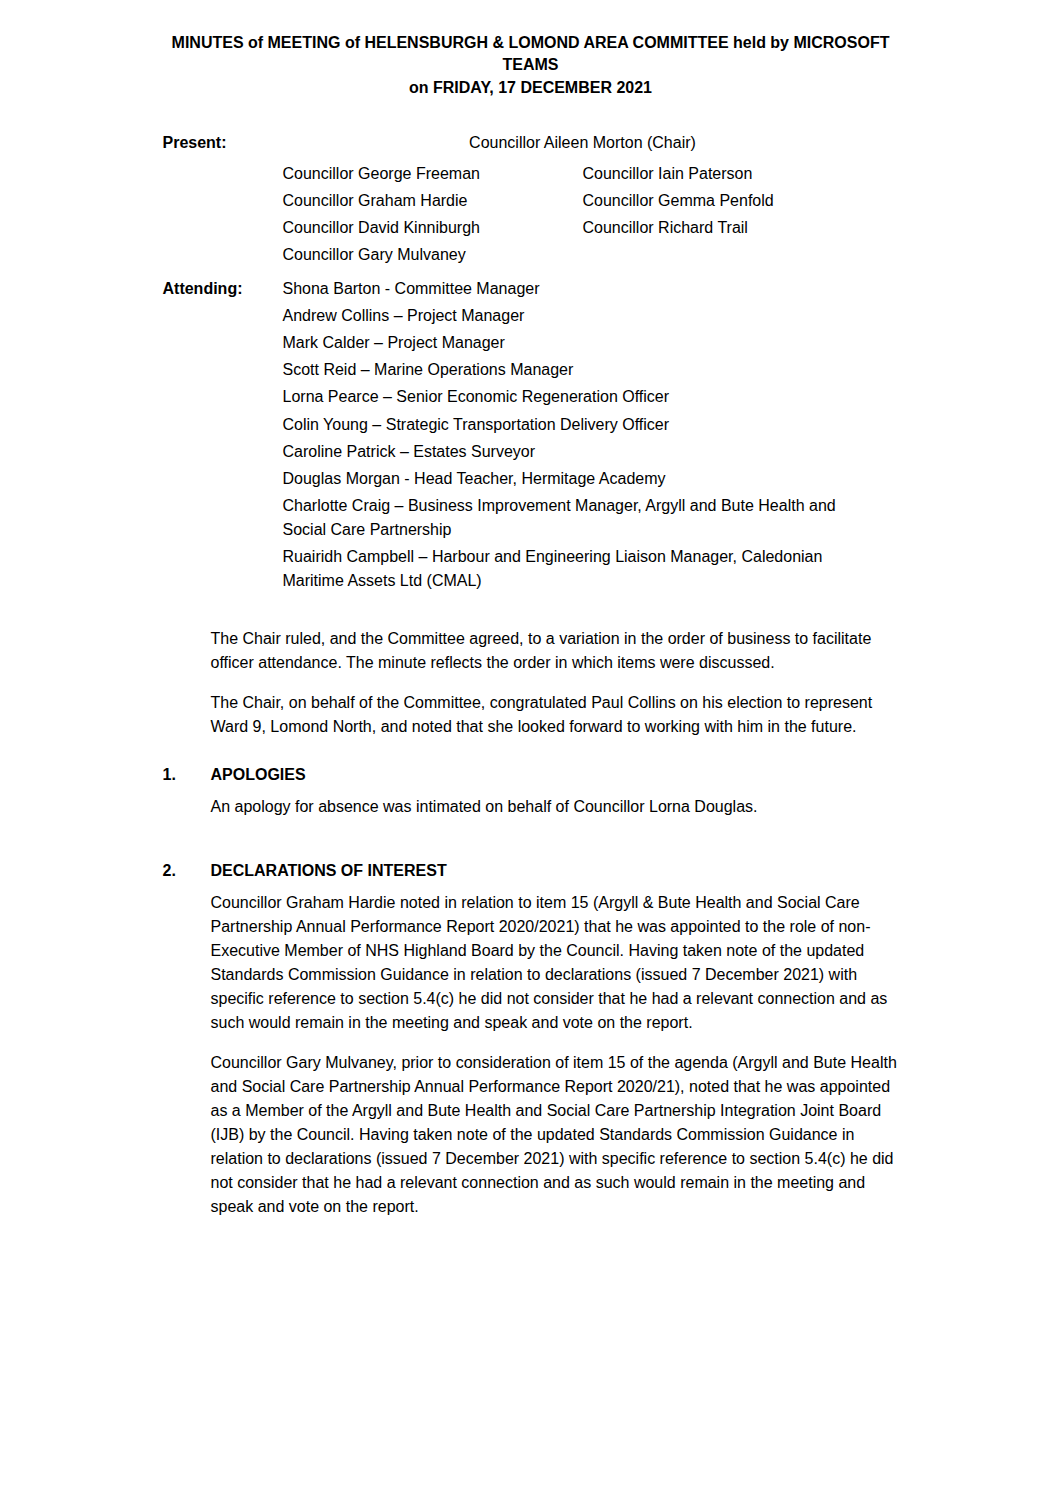MINUTES of MEETING of HELENSBURGH & LOMOND AREA COMMITTEE held by MICROSOFT TEAMS
on FRIDAY, 17 DECEMBER 2021
| Present: | Councillor Aileen Morton (Chair) |
| | Councillor George Freeman Councillor Graham Hardie Councillor David Kinniburgh Councillor Gary Mulvaney Councillor Iain Paterson Councillor Gemma Penfold Councillor Richard Trail |
| Attending: | Shona Barton - Committee Manager Andrew Collins – Project Manager Mark Calder – Project Manager Scott Reid – Marine Operations Manager Lorna Pearce – Senior Economic Regeneration Officer Colin Young – Strategic Transportation Delivery Officer Caroline Patrick – Estates Surveyor Douglas Morgan - Head Teacher, Hermitage Academy Charlotte Craig – Business Improvement Manager, Argyll and Bute Health and Social Care Partnership Ruairidh Campbell – Harbour and Engineering Liaison Manager, Caledonian Maritime Assets Ltd (CMAL) |
The Chair ruled, and the Committee agreed, to a variation in the order of business to facilitate officer attendance. The minute reflects the order in which items were discussed.
The Chair, on behalf of the Committee, congratulated Paul Collins on his election to represent Ward 9, Lomond North, and noted that she looked forward to working with him in the future.
1.
APOLOGIES
An apology for absence was intimated on behalf of Councillor Lorna Douglas.
2.
DECLARATIONS OF INTEREST
Councillor Graham Hardie noted in relation to item 15 (Argyll & Bute Health and Social Care Partnership Annual Performance Report 2020/2021) that he was appointed to the role of non-Executive Member of NHS Highland Board by the Council. Having taken note of the updated Standards Commission Guidance in relation to declarations (issued 7 December 2021) with specific reference to section 5.4(c) he did not consider that he had a relevant connection and as such would remain in the meeting and speak and vote on the report.
Councillor Gary Mulvaney, prior to consideration of item 15 of the agenda (Argyll and Bute Health and Social Care Partnership Annual Performance Report 2020/21), noted that he was appointed as a Member of the Argyll and Bute Health and Social Care Partnership Integration Joint Board (IJB) by the Council. Having taken note of the updated Standards Commission Guidance in relation to declarations (issued 7 December 2021) with specific reference to section 5.4(c) he did not consider that he had a relevant connection and as such would remain in the meeting and speak and vote on the report.